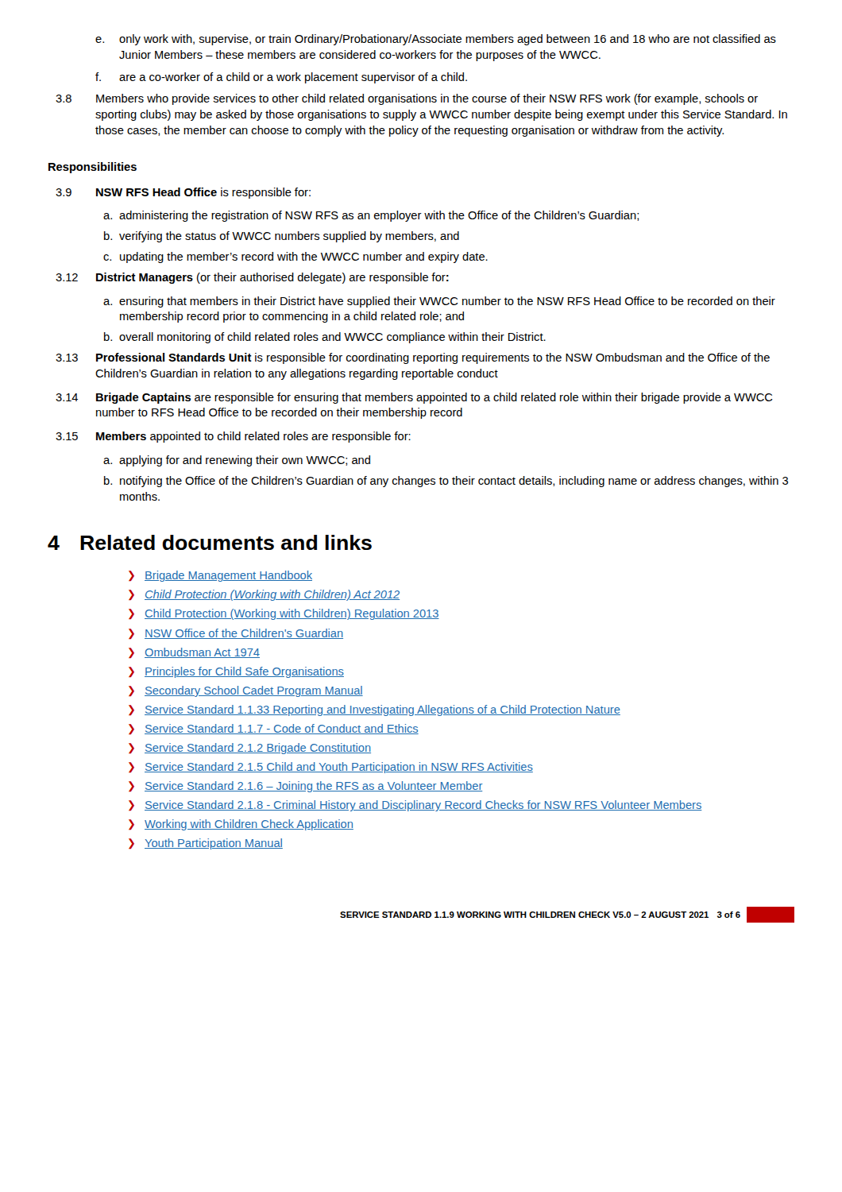e.
only work with, supervise, or train Ordinary/Probationary/Associate members aged between 16 and 18 who are not classified as Junior Members – these members are considered co-workers for the purposes of the WWCC.
f.
are a co-worker of a child or a work placement supervisor of a child.
3.8
Members who provide services to other child related organisations in the course of their NSW RFS work (for example, schools or sporting clubs) may be asked by those organisations to supply a WWCC number despite being exempt under this Service Standard. In those cases, the member can choose to comply with the policy of the requesting organisation or withdraw from the activity.
Responsibilities
3.9
NSW RFS Head Office is responsible for:
a.
administering the registration of NSW RFS as an employer with the Office of the Children’s Guardian;
b.
verifying the status of WWCC numbers supplied by members, and
c.
updating the member’s record with the WWCC number and expiry date.
3.12
District Managers (or their authorised delegate) are responsible for:
a.
ensuring that members in their District have supplied their WWCC number to the NSW RFS Head Office to be recorded on their membership record prior to commencing in a child related role; and
b.
overall monitoring of child related roles and WWCC compliance within their District.
3.13
Professional Standards Unit is responsible for coordinating reporting requirements to the NSW Ombudsman and the Office of the Children’s Guardian in relation to any allegations regarding reportable conduct
3.14
Brigade Captains are responsible for ensuring that members appointed to a child related role within their brigade provide a WWCC number to RFS Head Office to be recorded on their membership record
3.15
Members appointed to child related roles are responsible for:
a.
applying for and renewing their own WWCC; and
b.
notifying the Office of the Children’s Guardian of any changes to their contact details, including name or address changes, within 3 months.
4 Related documents and links
Brigade Management Handbook
Child Protection (Working with Children) Act 2012
Child Protection (Working with Children) Regulation 2013
NSW Office of the Children's Guardian
Ombudsman Act 1974
Principles for Child Safe Organisations
Secondary School Cadet Program Manual
Service Standard 1.1.33 Reporting and Investigating Allegations of a Child Protection Nature
Service Standard 1.1.7 - Code of Conduct and Ethics
Service Standard 2.1.2 Brigade Constitution
Service Standard 2.1.5 Child and Youth Participation in NSW RFS Activities
Service Standard 2.1.6 – Joining the RFS as a Volunteer Member
Service Standard 2.1.8 - Criminal History and Disciplinary Record Checks for NSW RFS Volunteer Members
Working with Children Check Application
Youth Participation Manual
SERVICE STANDARD 1.1.9 WORKING WITH CHILDREN CHECK V5.0 – 2 AUGUST 2021 3 of 6